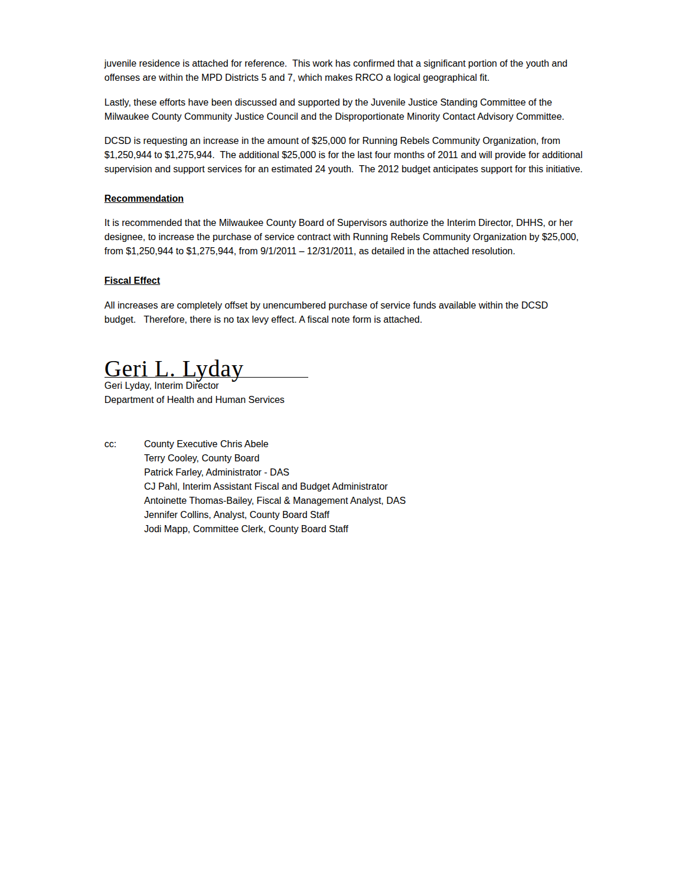juvenile residence is attached for reference. This work has confirmed that a significant portion of the youth and offenses are within the MPD Districts 5 and 7, which makes RRCO a logical geographical fit.
Lastly, these efforts have been discussed and supported by the Juvenile Justice Standing Committee of the Milwaukee County Community Justice Council and the Disproportionate Minority Contact Advisory Committee.
DCSD is requesting an increase in the amount of $25,000 for Running Rebels Community Organization, from $1,250,944 to $1,275,944. The additional $25,000 is for the last four months of 2011 and will provide for additional supervision and support services for an estimated 24 youth. The 2012 budget anticipates support for this initiative.
Recommendation
It is recommended that the Milwaukee County Board of Supervisors authorize the Interim Director, DHHS, or her designee, to increase the purchase of service contract with Running Rebels Community Organization by $25,000, from $1,250,944 to $1,275,944, from 9/1/2011 – 12/31/2011, as detailed in the attached resolution.
Fiscal Effect
All increases are completely offset by unencumbered purchase of service funds available within the DCSD budget. Therefore, there is no tax levy effect. A fiscal note form is attached.
Geri L. Lyday
Geri Lyday, Interim Director
Department of Health and Human Services
cc:
County Executive Chris Abele
Terry Cooley, County Board
Patrick Farley, Administrator - DAS
CJ Pahl, Interim Assistant Fiscal and Budget Administrator
Antoinette Thomas-Bailey, Fiscal & Management Analyst, DAS
Jennifer Collins, Analyst, County Board Staff
Jodi Mapp, Committee Clerk, County Board Staff